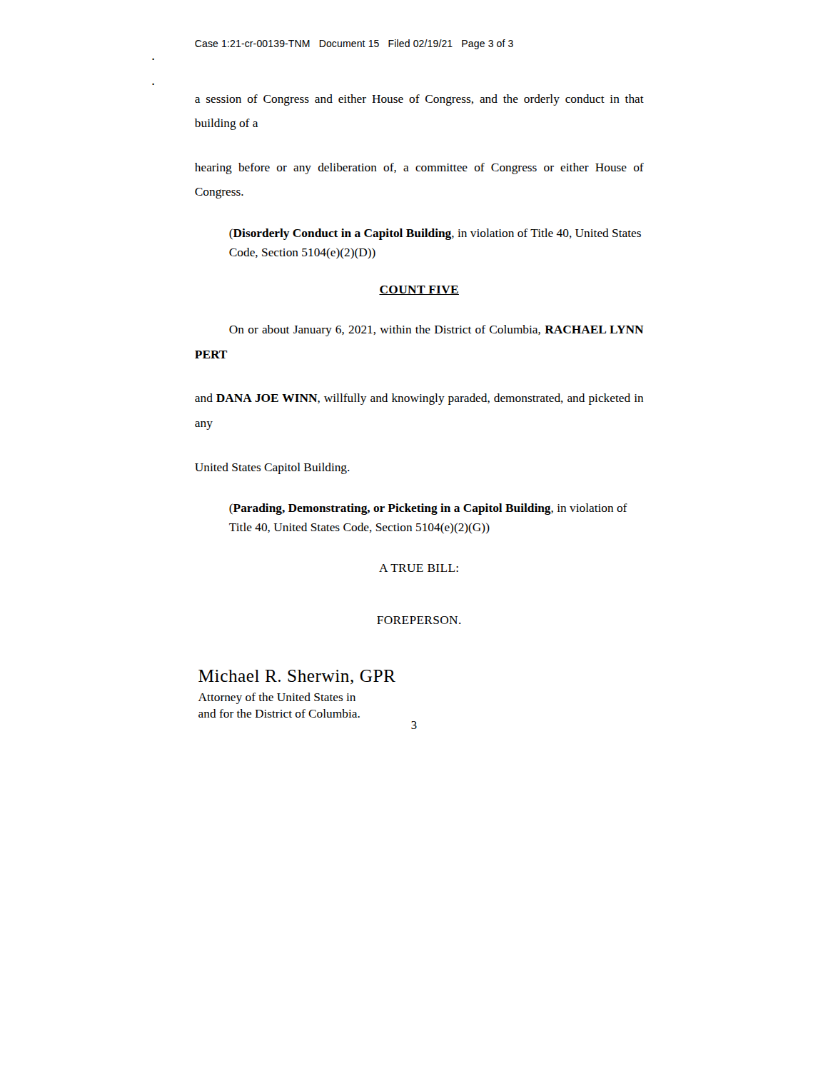. .
Case 1:21-cr-00139-TNM Document 15 Filed 02/19/21 Page 3 of 3
a session of Congress and either House of Congress, and the orderly conduct in that building of a
hearing before or any deliberation of, a committee of Congress or either House of Congress.
(Disorderly Conduct in a Capitol Building, in violation of Title 40, United States Code, Section 5104(e)(2)(D))
COUNT FIVE
On or about January 6, 2021, within the District of Columbia, RACHAEL LYNN PERT
and DANA JOE WINN, willfully and knowingly paraded, demonstrated, and picketed in any
United States Capitol Building.
(Parading, Demonstrating, or Picketing in a Capitol Building, in violation of Title 40, United States Code, Section 5104(e)(2)(G))
A TRUE BILL:
FOREPERSON.
Michael R. Sherwin, GPR
Attorney of the United States in
and for the District of Columbia.
3